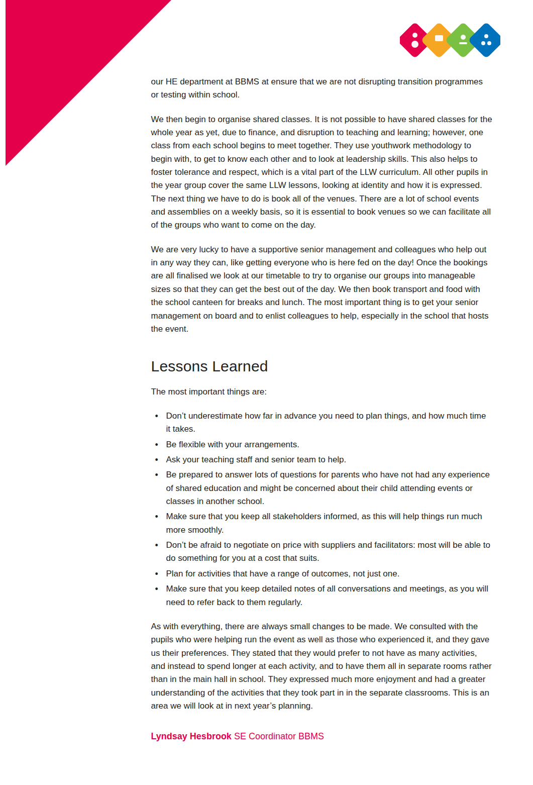our HE department at BBMS at ensure that we are not disrupting transition programmes or testing within school.
We then begin to organise shared classes. It is not possible to have shared classes for the whole year as yet, due to finance, and disruption to teaching and learning; however, one class from each school begins to meet together. They use youthwork methodology to begin with, to get to know each other and to look at leadership skills. This also helps to foster tolerance and respect, which is a vital part of the LLW curriculum. All other pupils in the year group cover the same LLW lessons, looking at identity and how it is expressed. The next thing we have to do is book all of the venues. There are a lot of school events and assemblies on a weekly basis, so it is essential to book venues so we can facilitate all of the groups who want to come on the day.
We are very lucky to have a supportive senior management and colleagues who help out in any way they can, like getting everyone who is here fed on the day! Once the bookings are all finalised we look at our timetable to try to organise our groups into manageable sizes so that they can get the best out of the day. We then book transport and food with the school canteen for breaks and lunch. The most important thing is to get your senior management on board and to enlist colleagues to help, especially in the school that hosts the event.
Lessons Learned
The most important things are:
Don’t underestimate how far in advance you need to plan things, and how much time it takes.
Be flexible with your arrangements.
Ask your teaching staff and senior team to help.
Be prepared to answer lots of questions for parents who have not had any experience of shared education and might be concerned about their child attending events or classes in another school.
Make sure that you keep all stakeholders informed, as this will help things run much more smoothly.
Don’t be afraid to negotiate on price with suppliers and facilitators: most will be able to do something for you at a cost that suits.
Plan for activities that have a range of outcomes, not just one.
Make sure that you keep detailed notes of all conversations and meetings, as you will need to refer back to them regularly.
As with everything, there are always small changes to be made. We consulted with the pupils who were helping run the event as well as those who experienced it, and they gave us their preferences. They stated that they would prefer to not have as many activities, and instead to spend longer at each activity, and to have them all in separate rooms rather than in the main hall in school. They expressed much more enjoyment and had a greater understanding of the activities that they took part in in the separate classrooms. This is an area we will look at in next year’s planning.
Lyndsay Hesbrook SE Coordinator BBMS